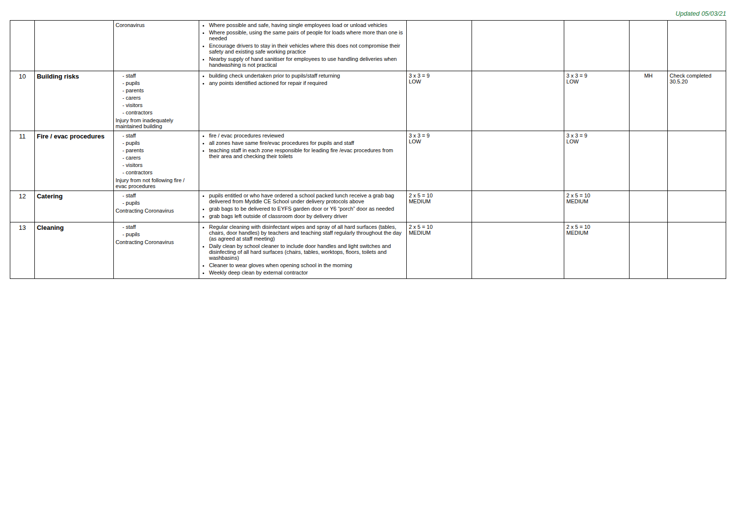Updated 05/03/21
| | | Coronavirus | Where possible and safe, having single employees load or unload vehicles Where possible, using the same pairs of people for loads where more than one is needed Encourage drivers to stay in their vehicles where this does not compromise their safety and existing safe working practice Nearby supply of hand sanitiser for employees to use handling deliveries when handwashing is not practical | | | | | |
| 10 | Building risks | staff pupils parents carers visitors contractors Injury from inadequately maintained building | building check undertaken prior to pupils/staff returning any points identified actioned for repair if required | 3 x 3 = 9 LOW | | 3 x 3 = 9 LOW | MH | Check completed 30.5.20 |
| 11 | Fire / evac procedures | staff pupils parents carers visitors contractors Injury from not following fire / evac procedures | fire / evac procedures reviewed all zones have same fire/evac procedures for pupils and staff teaching staff in each zone responsible for leading fire /evac procedures from their area and checking their toilets | 3 x 3 = 9 LOW | | 3 x 3 = 9 LOW | | |
| 12 | Catering | staff pupils Contracting Coronavirus | pupils entitled or who have ordered a school packed lunch receive a grab bag delivered from Myddle CE School under delivery protocols above grab bags to be delivered to EYFS garden door or Y6 “porch” door as needed grab bags left outside of classroom door by delivery driver | 2 x 5 = 10 MEDIUM | | 2 x 5 = 10 MEDIUM | | |
| 13 | Cleaning | staff pupils Contracting Coronavirus | Regular cleaning with disinfectant wipes and spray of all hard surfaces (tables, chairs, door handles) by teachers and teaching staff regularly throughout the day (as agreed at staff meeting) Daily clean by school cleaner to include door handles and light switches and disinfecting of all hard surfaces (chairs, tables, worktops, floors, toilets and washbasins) Cleaner to wear gloves when opening school in the morning Weekly deep clean by external contractor | 2 x 5 = 10 MEDIUM | | 2 x 5 = 10 MEDIUM | | |